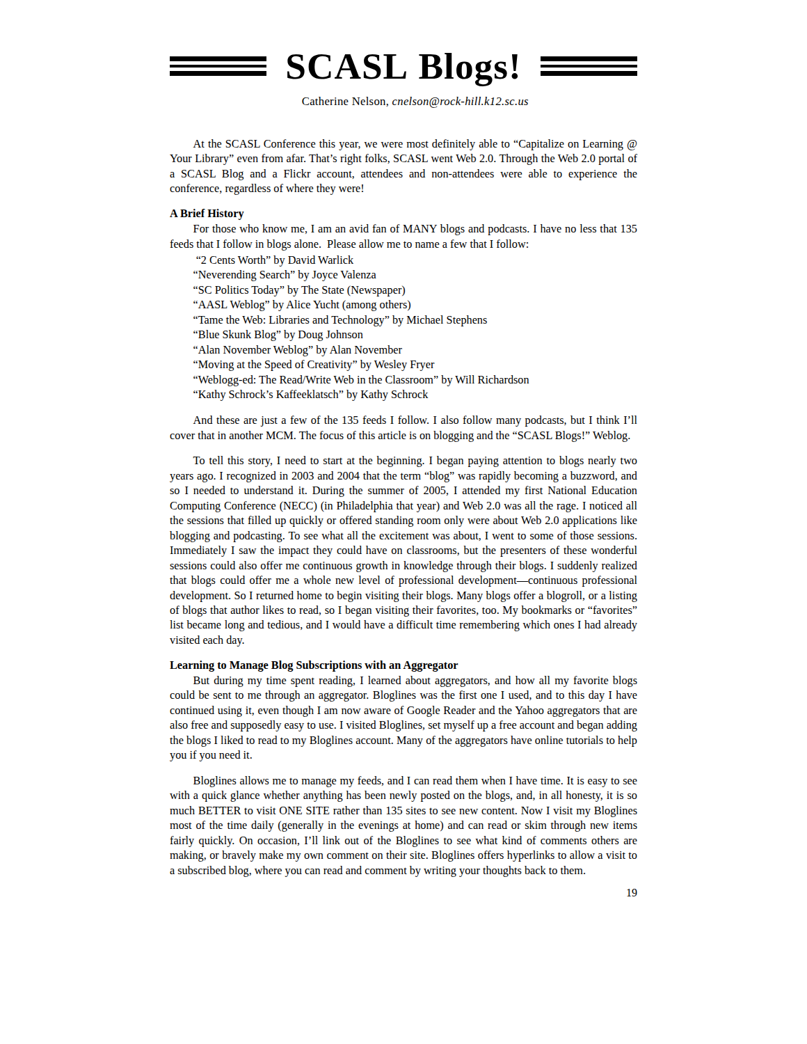SCASL Blogs!
Catherine Nelson, cnelson@rock-hill.k12.sc.us
At the SCASL Conference this year, we were most definitely able to “Capitalize on Learning @ Your Library” even from afar. That’s right folks, SCASL went Web 2.0. Through the Web 2.0 portal of a SCASL Blog and a Flickr account, attendees and non-attendees were able to experience the conference, regardless of where they were!
A Brief History
For those who know me, I am an avid fan of MANY blogs and podcasts. I have no less that 135 feeds that I follow in blogs alone. Please allow me to name a few that I follow:
“2 Cents Worth” by David Warlick
“Neverending Search” by Joyce Valenza
“SC Politics Today” by The State (Newspaper)
“AASL Weblog” by Alice Yucht (among others)
“Tame the Web: Libraries and Technology” by Michael Stephens
“Blue Skunk Blog” by Doug Johnson
“Alan November Weblog” by Alan November
“Moving at the Speed of Creativity” by Wesley Fryer
“Weblogg-ed: The Read/Write Web in the Classroom” by Will Richardson
“Kathy Schrock’s Kaffeeklatsch” by Kathy Schrock
And these are just a few of the 135 feeds I follow. I also follow many podcasts, but I think I’ll cover that in another MCM. The focus of this article is on blogging and the “SCASL Blogs!” Weblog.
To tell this story, I need to start at the beginning. I began paying attention to blogs nearly two years ago. I recognized in 2003 and 2004 that the term “blog” was rapidly becoming a buzzword, and so I needed to understand it. During the summer of 2005, I attended my first National Education Computing Conference (NECC) (in Philadelphia that year) and Web 2.0 was all the rage. I noticed all the sessions that filled up quickly or offered standing room only were about Web 2.0 applications like blogging and podcasting. To see what all the excitement was about, I went to some of those sessions. Immediately I saw the impact they could have on classrooms, but the presenters of these wonderful sessions could also offer me continuous growth in knowledge through their blogs. I suddenly realized that blogs could offer me a whole new level of professional development—continuous professional development. So I returned home to begin visiting their blogs. Many blogs offer a blogroll, or a listing of blogs that author likes to read, so I began visiting their favorites, too. My bookmarks or “favorites” list became long and tedious, and I would have a difficult time remembering which ones I had already visited each day.
Learning to Manage Blog Subscriptions with an Aggregator
But during my time spent reading, I learned about aggregators, and how all my favorite blogs could be sent to me through an aggregator. Bloglines was the first one I used, and to this day I have continued using it, even though I am now aware of Google Reader and the Yahoo aggregators that are also free and supposedly easy to use. I visited Bloglines, set myself up a free account and began adding the blogs I liked to read to my Bloglines account. Many of the aggregators have online tutorials to help you if you need it.
Bloglines allows me to manage my feeds, and I can read them when I have time. It is easy to see with a quick glance whether anything has been newly posted on the blogs, and, in all honesty, it is so much BETTER to visit ONE SITE rather than 135 sites to see new content. Now I visit my Bloglines most of the time daily (generally in the evenings at home) and can read or skim through new items fairly quickly. On occasion, I’ll link out of the Bloglines to see what kind of comments others are making, or bravely make my own comment on their site. Bloglines offers hyperlinks to allow a visit to a subscribed blog, where you can read and comment by writing your thoughts back to them.
19